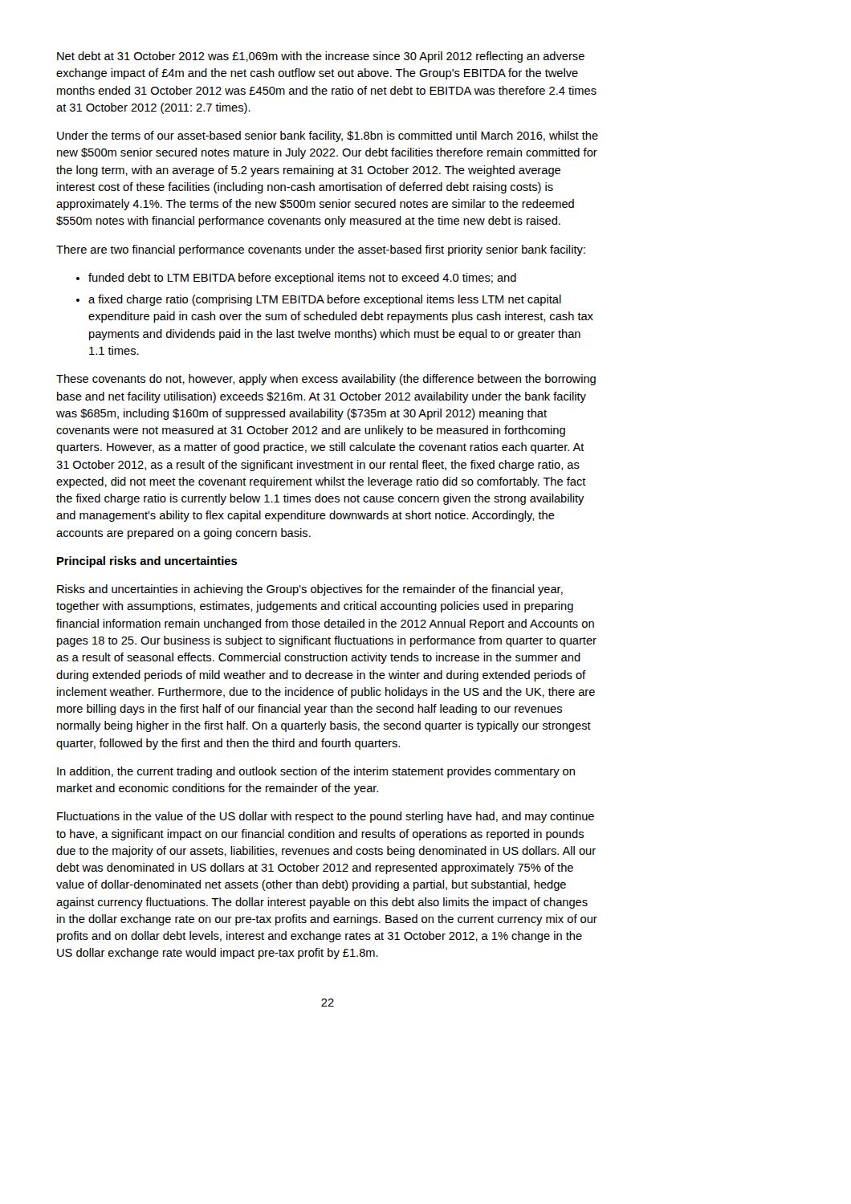Net debt at 31 October 2012 was £1,069m with the increase since 30 April 2012 reflecting an adverse exchange impact of £4m and the net cash outflow set out above. The Group's EBITDA for the twelve months ended 31 October 2012 was £450m and the ratio of net debt to EBITDA was therefore 2.4 times at 31 October 2012 (2011: 2.7 times).
Under the terms of our asset-based senior bank facility, $1.8bn is committed until March 2016, whilst the new $500m senior secured notes mature in July 2022. Our debt facilities therefore remain committed for the long term, with an average of 5.2 years remaining at 31 October 2012. The weighted average interest cost of these facilities (including non-cash amortisation of deferred debt raising costs) is approximately 4.1%. The terms of the new $500m senior secured notes are similar to the redeemed $550m notes with financial performance covenants only measured at the time new debt is raised.
There are two financial performance covenants under the asset-based first priority senior bank facility:
funded debt to LTM EBITDA before exceptional items not to exceed 4.0 times; and
a fixed charge ratio (comprising LTM EBITDA before exceptional items less LTM net capital expenditure paid in cash over the sum of scheduled debt repayments plus cash interest, cash tax payments and dividends paid in the last twelve months) which must be equal to or greater than 1.1 times.
These covenants do not, however, apply when excess availability (the difference between the borrowing base and net facility utilisation) exceeds $216m. At 31 October 2012 availability under the bank facility was $685m, including $160m of suppressed availability ($735m at 30 April 2012) meaning that covenants were not measured at 31 October 2012 and are unlikely to be measured in forthcoming quarters. However, as a matter of good practice, we still calculate the covenant ratios each quarter. At 31 October 2012, as a result of the significant investment in our rental fleet, the fixed charge ratio, as expected, did not meet the covenant requirement whilst the leverage ratio did so comfortably. The fact the fixed charge ratio is currently below 1.1 times does not cause concern given the strong availability and management's ability to flex capital expenditure downwards at short notice. Accordingly, the accounts are prepared on a going concern basis.
Principal risks and uncertainties
Risks and uncertainties in achieving the Group's objectives for the remainder of the financial year, together with assumptions, estimates, judgements and critical accounting policies used in preparing financial information remain unchanged from those detailed in the 2012 Annual Report and Accounts on pages 18 to 25. Our business is subject to significant fluctuations in performance from quarter to quarter as a result of seasonal effects. Commercial construction activity tends to increase in the summer and during extended periods of mild weather and to decrease in the winter and during extended periods of inclement weather. Furthermore, due to the incidence of public holidays in the US and the UK, there are more billing days in the first half of our financial year than the second half leading to our revenues normally being higher in the first half. On a quarterly basis, the second quarter is typically our strongest quarter, followed by the first and then the third and fourth quarters.
In addition, the current trading and outlook section of the interim statement provides commentary on market and economic conditions for the remainder of the year.
Fluctuations in the value of the US dollar with respect to the pound sterling have had, and may continue to have, a significant impact on our financial condition and results of operations as reported in pounds due to the majority of our assets, liabilities, revenues and costs being denominated in US dollars. All our debt was denominated in US dollars at 31 October 2012 and represented approximately 75% of the value of dollar-denominated net assets (other than debt) providing a partial, but substantial, hedge against currency fluctuations. The dollar interest payable on this debt also limits the impact of changes in the dollar exchange rate on our pre-tax profits and earnings. Based on the current currency mix of our profits and on dollar debt levels, interest and exchange rates at 31 October 2012, a 1% change in the US dollar exchange rate would impact pre-tax profit by £1.8m.
22